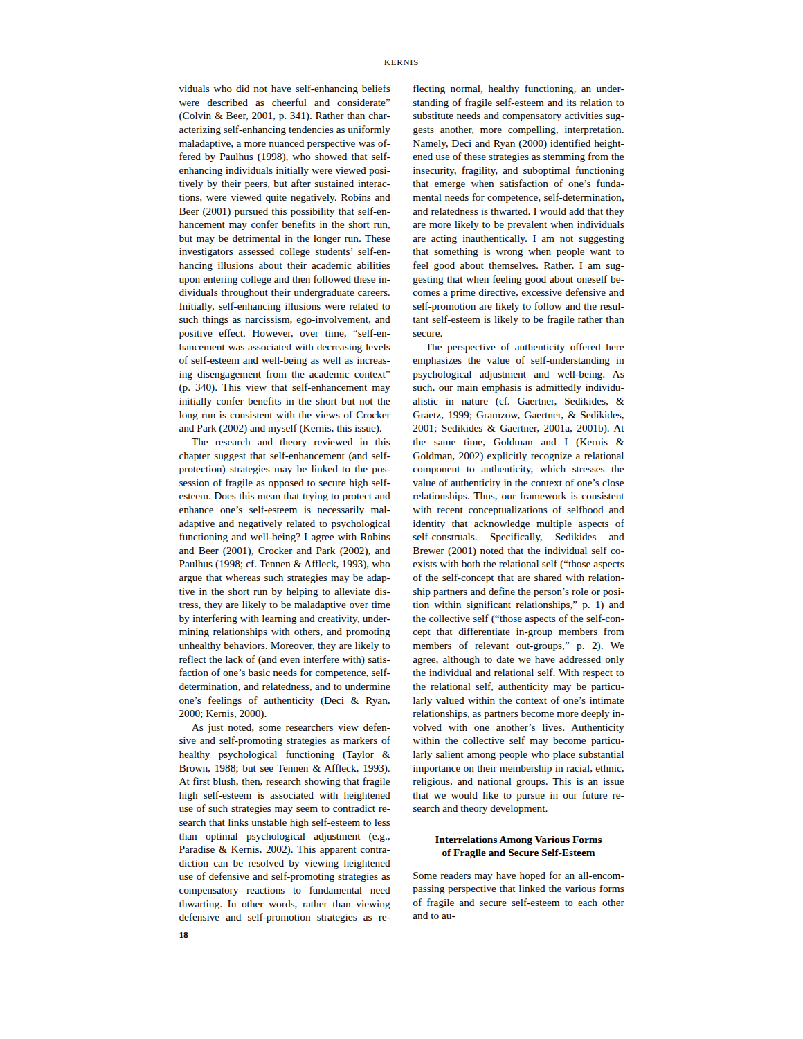KERNIS
viduals who did not have self-enhancing beliefs were described as cheerful and considerate” (Colvin & Beer, 2001, p. 341). Rather than characterizing self-enhancing tendencies as uniformly maladaptive, a more nuanced perspective was offered by Paulhus (1998), who showed that self-enhancing individuals initially were viewed positively by their peers, but after sustained interactions, were viewed quite negatively. Robins and Beer (2001) pursued this possibility that self-enhancement may confer benefits in the short run, but may be detrimental in the longer run. These investigators assessed college students’ self-enhancing illusions about their academic abilities upon entering college and then followed these individuals throughout their undergraduate careers. Initially, self-enhancing illusions were related to such things as narcissism, ego-involvement, and positive effect. However, over time, “self-enhancement was associated with decreasing levels of self-esteem and well-being as well as increasing disengagement from the academic context” (p. 340). This view that self-enhancement may initially confer benefits in the short but not the long run is consistent with the views of Crocker and Park (2002) and myself (Kernis, this issue).
The research and theory reviewed in this chapter suggest that self-enhancement (and self-protection) strategies may be linked to the possession of fragile as opposed to secure high self-esteem. Does this mean that trying to protect and enhance one’s self-esteem is necessarily maladaptive and negatively related to psychological functioning and well-being? I agree with Robins and Beer (2001), Crocker and Park (2002), and Paulhus (1998; cf. Tennen & Affleck, 1993), who argue that whereas such strategies may be adaptive in the short run by helping to alleviate distress, they are likely to be maladaptive over time by interfering with learning and creativity, undermining relationships with others, and promoting unhealthy behaviors. Moreover, they are likely to reflect the lack of (and even interfere with) satisfaction of one’s basic needs for competence, self-determination, and relatedness, and to undermine one’s feelings of authenticity (Deci & Ryan, 2000; Kernis, 2000).
As just noted, some researchers view defensive and self-promoting strategies as markers of healthy psychological functioning (Taylor & Brown, 1988; but see Tennen & Affleck, 1993). At first blush, then, research showing that fragile high self-esteem is associated with heightened use of such strategies may seem to contradict research that links unstable high self-esteem to less than optimal psychological adjustment (e.g., Paradise & Kernis, 2002). This apparent contradiction can be resolved by viewing heightened use of defensive and self-promoting strategies as compensatory reactions to fundamental need thwarting. In other words, rather than viewing defensive and self-promotion strategies as reflecting normal, healthy functioning, an understanding of fragile self-esteem and its relation to substitute needs and compensatory activities suggests another, more compelling, interpretation. Namely, Deci and Ryan (2000) identified heightened use of these strategies as stemming from the insecurity, fragility, and suboptimal functioning that emerge when satisfaction of one’s fundamental needs for competence, self-determination, and relatedness is thwarted. I would add that they are more likely to be prevalent when individuals are acting inauthentically. I am not suggesting that something is wrong when people want to feel good about themselves. Rather, I am suggesting that when feeling good about oneself becomes a prime directive, excessive defensive and self-promotion are likely to follow and the resultant self-esteem is likely to be fragile rather than secure.
The perspective of authenticity offered here emphasizes the value of self-understanding in psychological adjustment and well-being. As such, our main emphasis is admittedly individualistic in nature (cf. Gaertner, Sedikides, & Graetz, 1999; Gramzow, Gaertner, & Sedikides, 2001; Sedikides & Gaertner, 2001a, 2001b). At the same time, Goldman and I (Kernis & Goldman, 2002) explicitly recognize a relational component to authenticity, which stresses the value of authenticity in the context of one’s close relationships. Thus, our framework is consistent with recent conceptualizations of selfhood and identity that acknowledge multiple aspects of self-construals. Specifically, Sedikides and Brewer (2001) noted that the individual self coexists with both the relational self (“those aspects of the self-concept that are shared with relationship partners and define the person’s role or position within significant relationships,” p. 1) and the collective self (“those aspects of the self-concept that differentiate in-group members from members of relevant out-groups,” p. 2). We agree, although to date we have addressed only the individual and relational self. With respect to the relational self, authenticity may be particularly valued within the context of one’s intimate relationships, as partners become more deeply involved with one another’s lives. Authenticity within the collective self may become particularly salient among people who place substantial importance on their membership in racial, ethnic, religious, and national groups. This is an issue that we would like to pursue in our future research and theory development.
Interrelations Among Various Forms
of Fragile and Secure Self-Esteem
Some readers may have hoped for an all-encompassing perspective that linked the various forms of fragile and secure self-esteem to each other and to au-
18